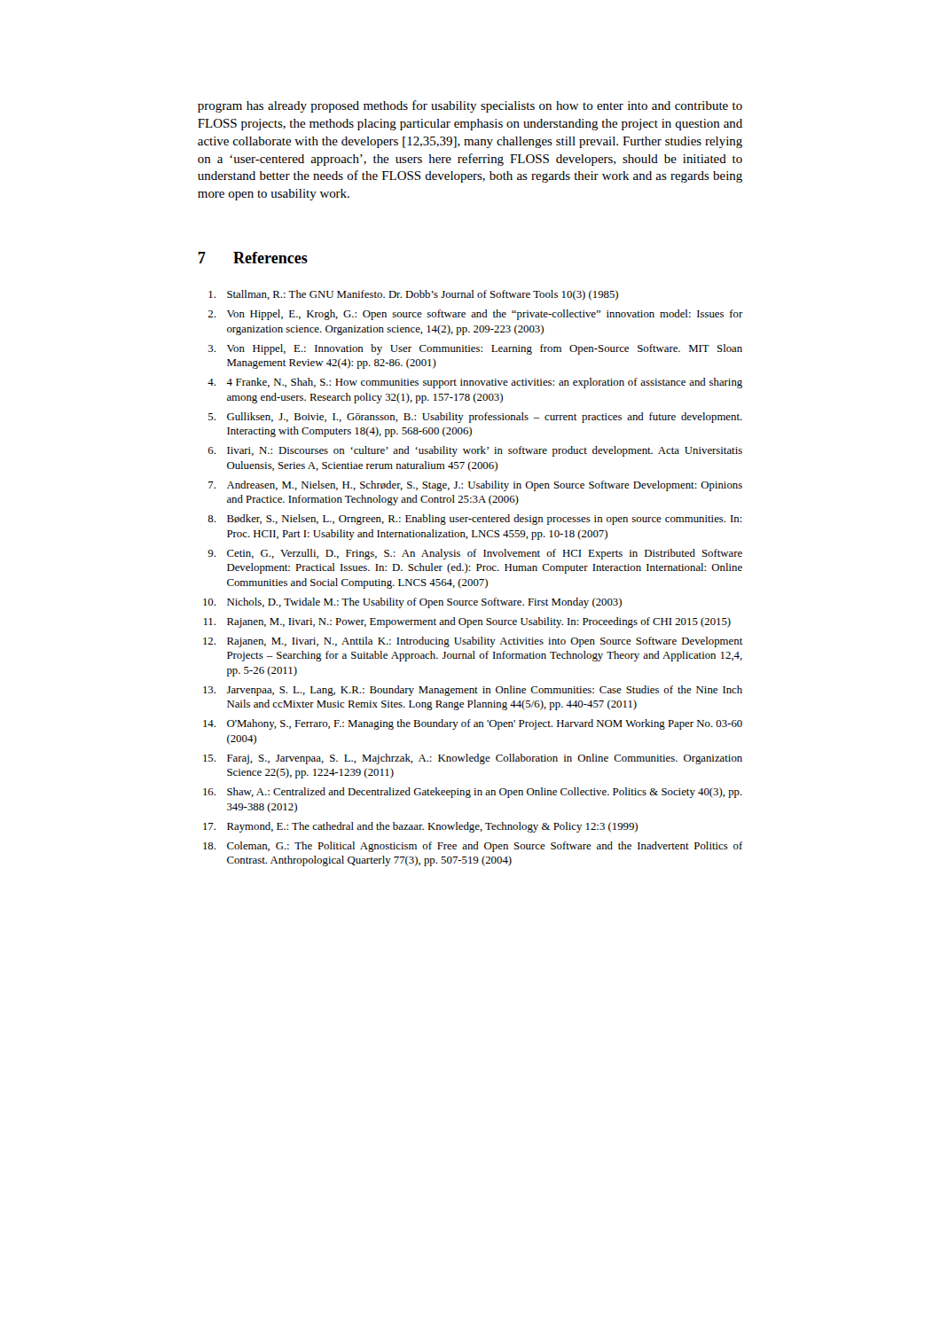program has already proposed methods for usability specialists on how to enter into and contribute to FLOSS projects, the methods placing particular emphasis on understanding the project in question and active collaborate with the developers [12,35,39], many challenges still prevail. Further studies relying on a ‘user-centered approach’, the users here referring FLOSS developers, should be initiated to understand better the needs of the FLOSS developers, both as regards their work and as regards being more open to usability work.
7 References
1. Stallman, R.: The GNU Manifesto. Dr. Dobb’s Journal of Software Tools 10(3) (1985)
2. Von Hippel, E., Krogh, G.: Open source software and the “private-collective” innovation model: Issues for organization science. Organization science, 14(2), pp. 209-223 (2003)
3. Von Hippel, E.: Innovation by User Communities: Learning from Open-Source Software. MIT Sloan Management Review 42(4): pp. 82-86. (2001)
4. 4 Franke, N., Shah, S.: How communities support innovative activities: an exploration of assistance and sharing among end-users. Research policy 32(1), pp. 157-178 (2003)
5. Gulliksen, J., Boivie, I., Göransson, B.: Usability professionals – current practices and future development. Interacting with Computers 18(4), pp. 568-600 (2006)
6. Iivari, N.: Discourses on ‘culture’ and ‘usability work’ in software product development. Acta Universitatis Ouluensis, Series A, Scientiae rerum naturalium 457 (2006)
7. Andreasen, M., Nielsen, H., Schrøder, S., Stage, J.: Usability in Open Source Software Development: Opinions and Practice. Information Technology and Control 25:3A (2006)
8. Bødker, S., Nielsen, L., Orngreen, R.: Enabling user-centered design processes in open source communities. In: Proc. HCII, Part I: Usability and Internationalization, LNCS 4559, pp. 10-18 (2007)
9. Cetin, G., Verzulli, D., Frings, S.: An Analysis of Involvement of HCI Experts in Distributed Software Development: Practical Issues. In: D. Schuler (ed.): Proc. Human Computer Interaction International: Online Communities and Social Computing. LNCS 4564, (2007)
10. Nichols, D., Twidale M.: The Usability of Open Source Software. First Monday (2003)
11. Rajanen, M., Iivari, N.: Power, Empowerment and Open Source Usability. In: Proceedings of CHI 2015 (2015)
12. Rajanen, M., Iivari, N., Anttila K.: Introducing Usability Activities into Open Source Software Development Projects – Searching for a Suitable Approach. Journal of Information Technology Theory and Application 12,4, pp. 5-26 (2011)
13. Jarvenpaa, S. L., Lang, K.R.: Boundary Management in Online Communities: Case Studies of the Nine Inch Nails and ccMixter Music Remix Sites. Long Range Planning 44(5/6), pp. 440-457 (2011)
14. O'Mahony, S., Ferraro, F.: Managing the Boundary of an 'Open' Project. Harvard NOM Working Paper No. 03-60 (2004)
15. Faraj, S., Jarvenpaa, S. L., Majchrzak, A.: Knowledge Collaboration in Online Communities. Organization Science 22(5), pp. 1224-1239 (2011)
16. Shaw, A.: Centralized and Decentralized Gatekeeping in an Open Online Collective. Politics & Society 40(3), pp. 349-388 (2012)
17. Raymond, E.: The cathedral and the bazaar. Knowledge, Technology & Policy 12:3 (1999)
18. Coleman, G.: The Political Agnosticism of Free and Open Source Software and the Inadvertent Politics of Contrast. Anthropological Quarterly 77(3), pp. 507-519 (2004)